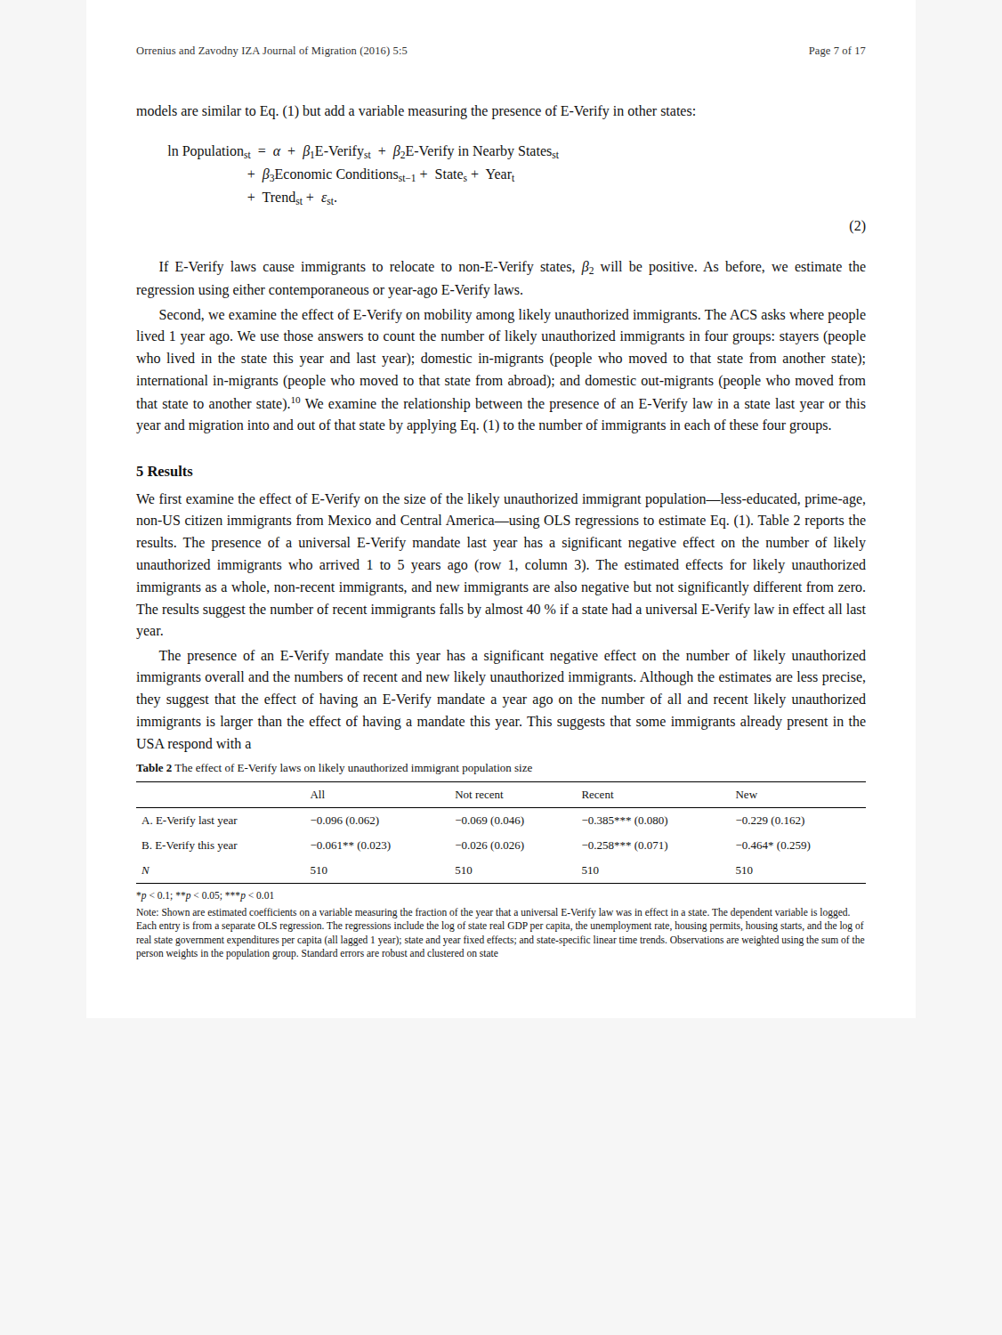Orrenius and Zavodny IZA Journal of Migration (2016) 5:5 Page 7 of 17
models are similar to Eq. (1) but add a variable measuring the presence of E-Verify in other states:
ln Populationst = α + β 1 E-Verifyst + β 2 E-Verify in Nearby Statesst
+ β 3 Economic Conditionsst−1 + States + Yeart
+ Trendst + εst.
(2)
If E-Verify laws cause immigrants to relocate to non-E-Verify states, β 2 will be positive. As before, we estimate the regression using either contemporaneous or year-ago E-Verify laws.
Second, we examine the effect of E-Verify on mobility among likely unauthorized immigrants. The ACS asks where people lived 1 year ago. We use those answers to count the number of likely unauthorized immigrants in four groups: stayers (people who lived in the state this year and last year); domestic in-migrants (people who moved to that state from another state); international in-migrants (people who moved to that state from abroad); and domestic out-migrants (people who moved from that state to another state).10 We examine the relationship between the presence of an E-Verify law in a state last year or this year and migration into and out of that state by applying Eq. (1) to the number of immigrants in each of these four groups.
5 Results
We first examine the effect of E-Verify on the size of the likely unauthorized immigrant population—less-educated, prime-age, non-US citizen immigrants from Mexico and Central America—using OLS regressions to estimate Eq. (1). Table 2 reports the results. The presence of a universal E-Verify mandate last year has a significant negative effect on the number of likely unauthorized immigrants who arrived 1 to 5 years ago (row 1, column 3). The estimated effects for likely unauthorized immigrants as a whole, non-recent immigrants, and new immigrants are also negative but not significantly different from zero. The results suggest the number of recent immigrants falls by almost 40 % if a state had a universal E-Verify law in effect all last year.
The presence of an E-Verify mandate this year has a significant negative effect on the number of likely unauthorized immigrants overall and the numbers of recent and new likely unauthorized immigrants. Although the estimates are less precise, they suggest that the effect of having an E-Verify mandate a year ago on the number of all and recent likely unauthorized immigrants is larger than the effect of having a mandate this year. This suggests that some immigrants already present in the USA respond with a
Table 2 The effect of E-Verify laws on likely unauthorized immigrant population size
| | All | Not recent | Recent | New |
| --- | --- | --- | --- | --- |
| A. E-Verify last year | −0.096 (0.062) | −0.069 (0.046) | −0.385*** (0.080) | −0.229 (0.162) |
| B. E-Verify this year | −0.061** (0.023) | −0.026 (0.026) | −0.258*** (0.071) | −0.464* (0.259) |
| N | 510 | 510 | 510 | 510 |
*p < 0.1; **p < 0.05; ***p < 0.01
Note: Shown are estimated coefficients on a variable measuring the fraction of the year that a universal E-Verify law was in effect in a state. The dependent variable is logged. Each entry is from a separate OLS regression. The regressions include the log of state real GDP per capita, the unemployment rate, housing permits, housing starts, and the log of real state government expenditures per capita (all lagged 1 year); state and year fixed effects; and state-specific linear time trends. Observations are weighted using the sum of the person weights in the population group. Standard errors are robust and clustered on state